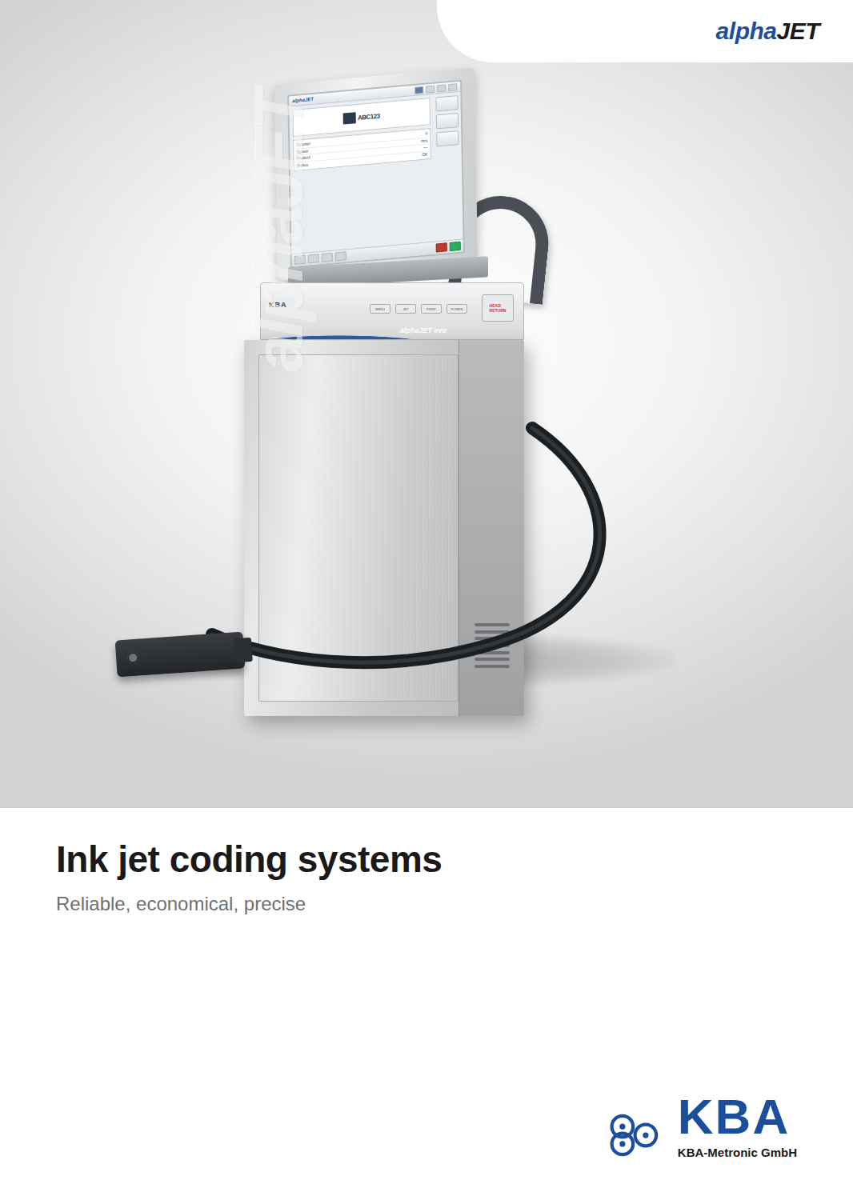alpha JET
alphaJET
ABC123
Counter 0
Speed m/s
Product—
Status OK
KBA
MENU
JET
PRINT
POWER
HEAD
RETURN
alphaJET evo
alphaJET
Ink jet coding systems
Reliable, economical, precise
KBA
KBA-Metronic GmbH